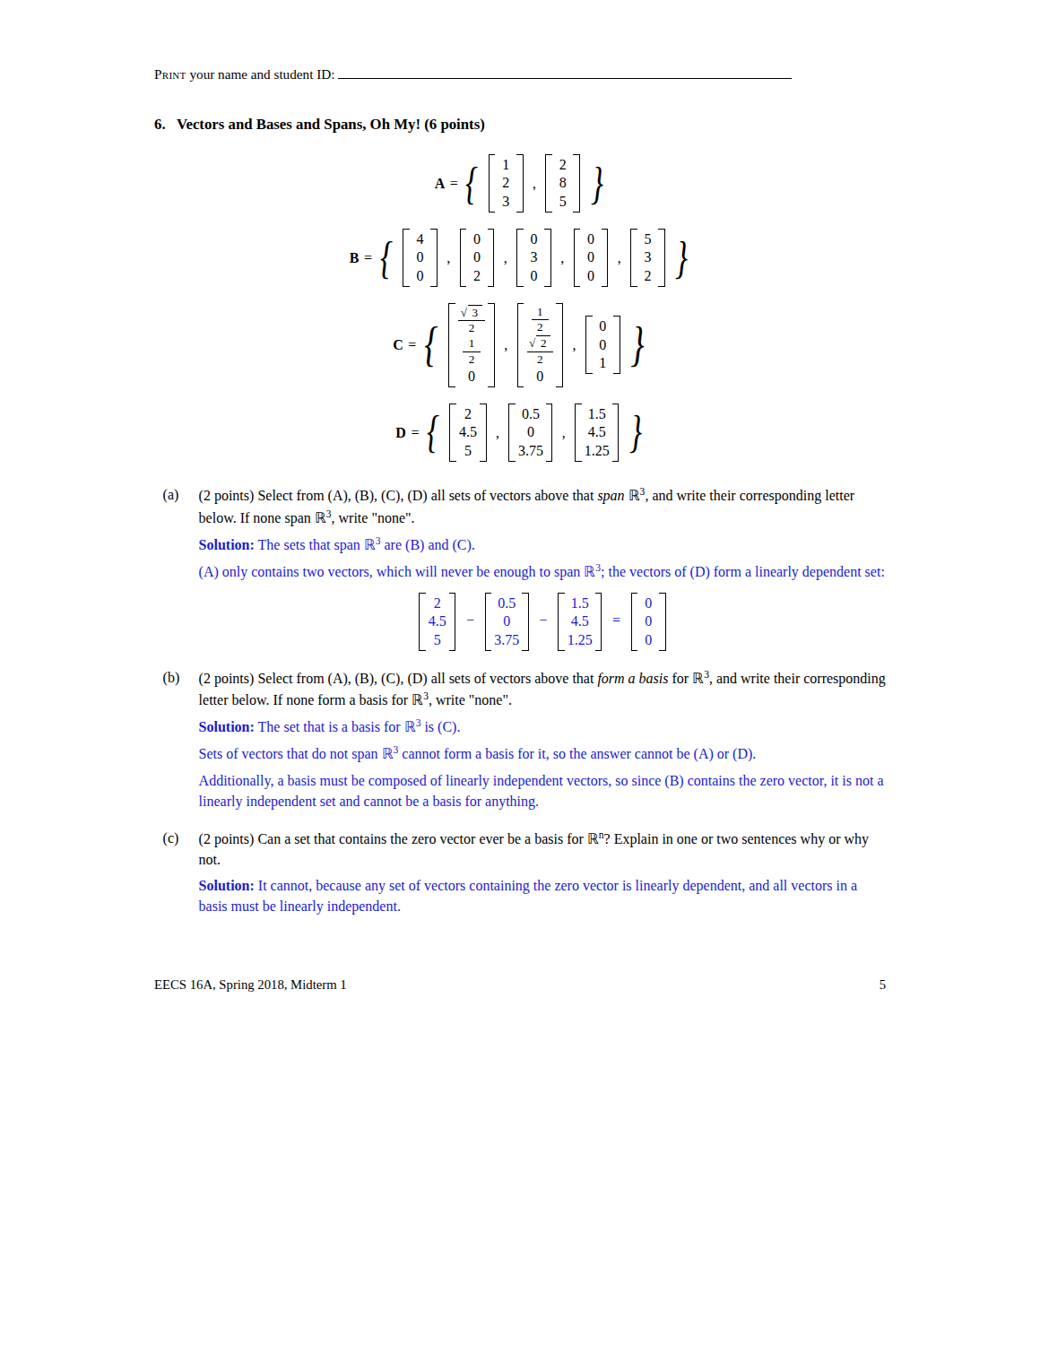Print your name and student ID:
6. Vectors and Bases and Spans, Oh My! (6 points)
A= { 123 , 285 }
B= { 400 , 002 , 030 , 000 , 532 }
C= { √32 12 0 , 12 √22 0 , 001 }
D= { 24.55 , 0.503.75 , 1.54.51.25 }
(2 points) Select from (A), (B), (C), (D) all sets of vectors above that span ℝ3, and write their corresponding letter below. If none span ℝ3, write "none".
Solution: The sets that span ℝ3 are (B) and (C).
(A) only contains two vectors, which will never be enough to span ℝ3; the vectors of (D) form a linearly dependent set:
24.55 − 0.503.75 − 1.54.51.25 = 000
(2 points) Select from (A), (B), (C), (D) all sets of vectors above that form a basis for ℝ3, and write their corresponding letter below. If none form a basis for ℝ3, write "none".
Solution: The set that is a basis for ℝ3 is (C).
Sets of vectors that do not span ℝ3 cannot form a basis for it, so the answer cannot be (A) or (D).
Additionally, a basis must be composed of linearly independent vectors, so since (B) contains the zero vector, it is not a linearly independent set and cannot be a basis for anything.
(2 points) Can a set that contains the zero vector ever be a basis for ℝn? Explain in one or two sentences why or why not.
Solution: It cannot, because any set of vectors containing the zero vector is linearly dependent, and all vectors in a basis must be linearly independent.
EECS 16A, Spring 2018, Midterm 1 5